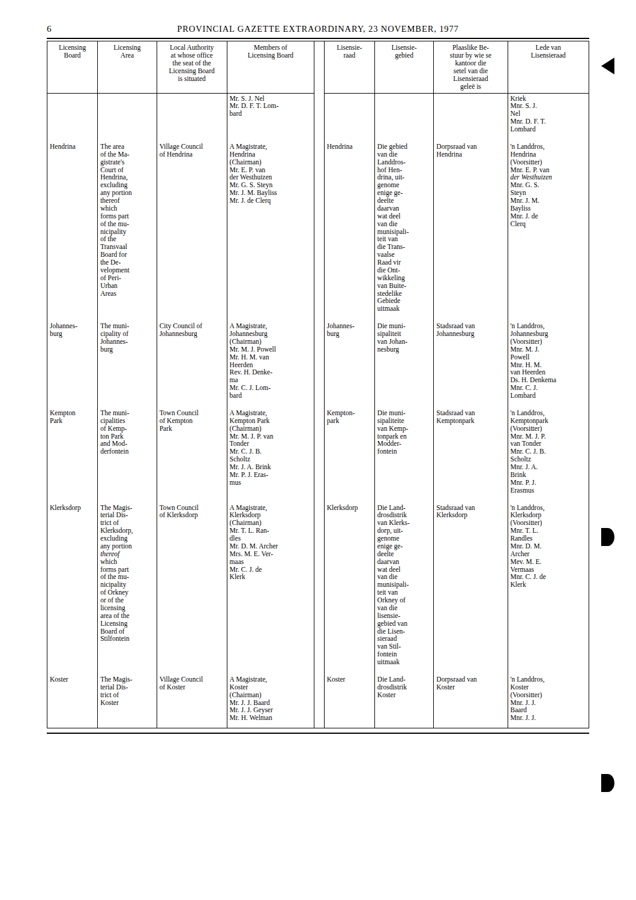6
PROVINCIAL GAZETTE EXTRAORDINARY, 23 NOVEMBER, 1977
| Licensing Board | Licensing Area | Local Authority at whose office the seat of the Licensing Board is situated | Members of Licensing Board | | Lisensie- raad | Lisensie- gebied | Plaaslike Be- stuur by wie se kantoor die setel van die Lisensieraad geleë is | Lede van Lisensieraad |
| --- | --- | --- | --- | --- | --- | --- | --- | --- |
| | | | Mr. S. J. Nel Mr. D. F. T. Lom- bard | | | | | Kriek Mnr. S. J. Nel Mnr. D. F. T. Lombard |
| Hendrina | The area of the Ma- gistrate's Court of Hendrina, excluding any portion thereof which forms part of the mu- nicipality of the Transvaal Board for the De- velopment of Peri- Urban Areas | Village Council of Hendrina | A Magistrate, Hendrina (Chairman) Mr. E. P. van der Westhuizen Mr. G. S. Steyn Mr. J. M. Bayliss Mr. J. de Clerq | | Hendrina | Die gebied van die Landdros- hof Hen- drina, uit- genome enige ge- deelte daarvan wat deel van die munisipali- teit van die Trans- vaalse Raad vir die Ont- wikkeling van Buite- stedelike Gebiede uitmaak | Dorpsraad van Hendrina | 'n Landdros, Hendrina (Voorsitter) Mnr. E. P. van der Westhuizen Mnr. G. S. Steyn Mnr. J. M. Bayliss Mnr. J. de Clerq |
| Johannes- burg | The muni- cipality of Johannes- burg | City Council of Johannesburg | A Magistrate, Johannesburg (Chairman) Mr. M. J. Powell Mr. H. M. van Heerden Rev. H. Denke- ma Mr. C. J. Lom- bard | | Johannes- burg | Die muni- sipaliteit van Johan- nesburg | Stadsraad van Johannesburg | 'n Landdros, Johannesburg (Voorsitter) Mnr. M. J. Powell Mnr. H. M. van Heerden Ds. H. Denkema Mnr. C. J. Lombard |
| Kempton Park | The muni- cipalities of Kemp- ton Park and Mod- derfontein | Town Council of Kempton Park | A Magistrate, Kempton Park (Chairman) Mr. M. J. P. van Tonder Mr. C. J. B. Scholtz Mr. J. A. Brink Mr. P. J. Eras- mus | | Kempton- park | Die muni- sipaliteite van Kemp- tonpark en Modder- fontein | Stadsraad van Kemptonpark | 'n Landdros, Kemptonpark (Voorsitter) Mnr. M. J. P. van Tonder Mnr. C. J. B. Scholtz Mnr. J. A. Brink Mnr. P. J. Erasmus |
| Klerksdorp | The Magis- terial Dis- trict of Klerksdorp, excluding any portion thereof which forms part of the mu- nicipality of Orkney or of the licensing area of the Licensing Board of Stilfontein | Town Council of Klerksdorp | A Magistrate, Klerksdorp (Chairman) Mr. T. L. Ran- dles Mr. D. M. Archer Mrs. M. E. Ver- maas Mr. C. J. de Klerk | | Klerksdorp | Die Land- drosdistrik van Klerks- dorp, uit- genome enige ge- deelte daarvan wat deel van die munisipali- teit van Orkney of van die lisensie- gebied van die Lisen- sieraad van Stil- fontein uitmaak | Stadsraad van Klerksdorp | 'n Landdros, Klerksdorp (Voorsitter) Mnr. T. L. Randles Mnr. D. M. Archer Mev. M. E. Vermaas Mnr. C. J. de Klerk |
| Koster | The Magis- terial Dis- trict of Koster | Village Council of Koster | A Magistrate, Koster (Chairman) Mr. J. J. Baard Mr. J. J. Geyser Mr. H. Welman | | Koster | Die Land- drosdistrik Koster | Dorpsraad van Koster | 'n Landdros, Koster (Voorsitter) Mnr. J. J. Baard Mnr. J. J. |